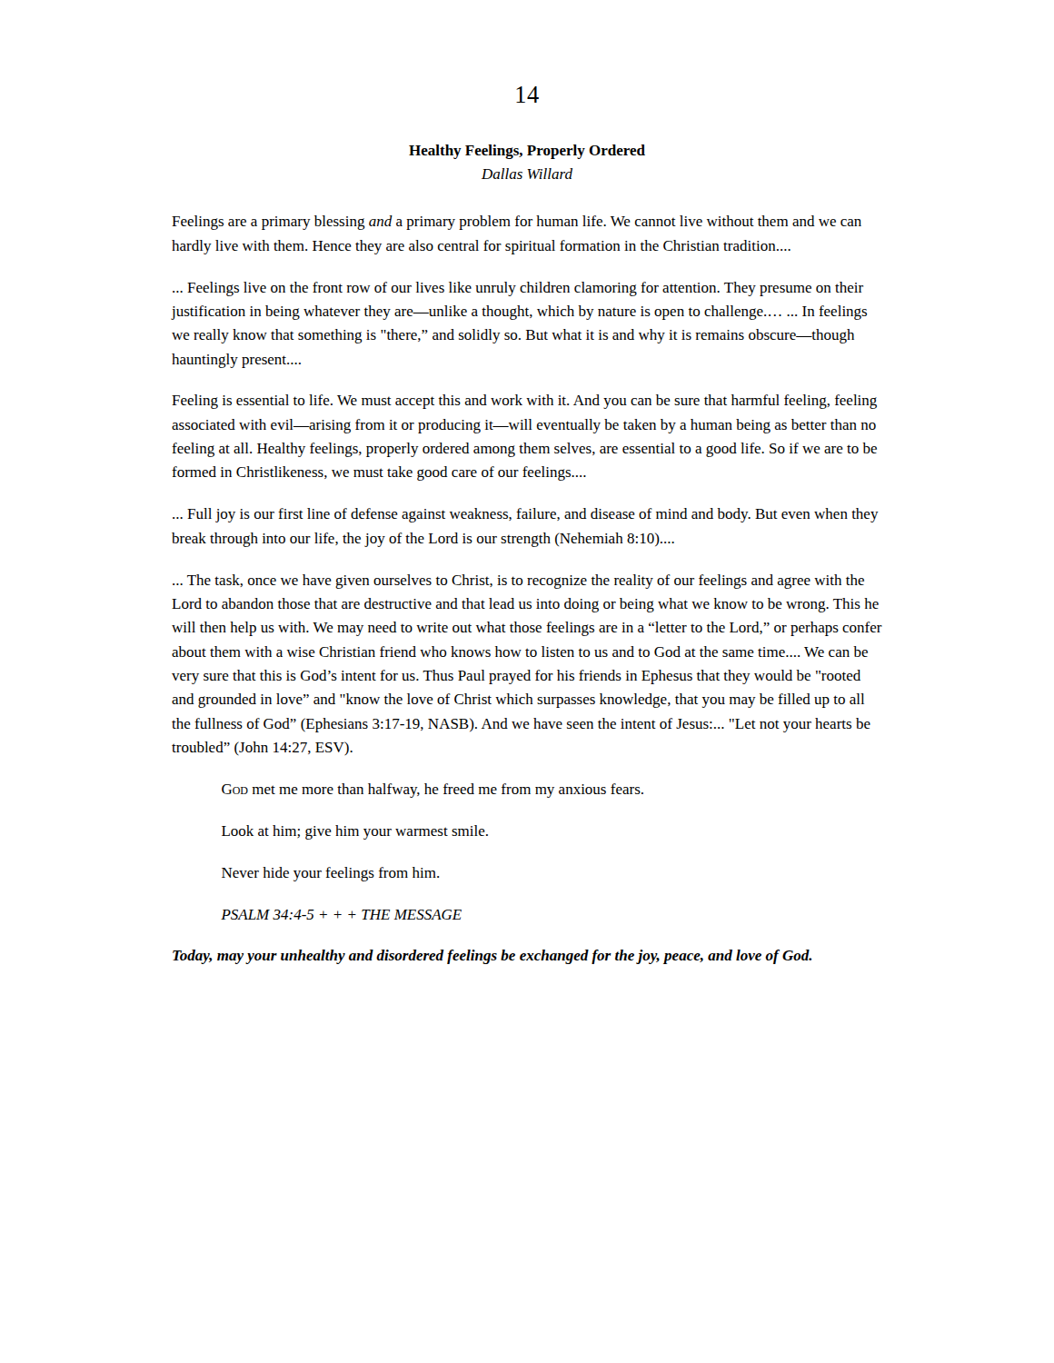14
Healthy Feelings, Properly Ordered
Dallas Willard
Feelings are a primary blessing and a primary problem for human life. We cannot live without them and we can hardly live with them. Hence they are also central for spiritual formation in the Christian tradition....
... Feelings live on the front row of our lives like unruly children clamoring for attention. They presume on their justification in being whatever they are—unlike a thought, which by nature is open to challenge.… ... In feelings we really know that something is "there,” and solidly so. But what it is and why it is remains obscure—though hauntingly present....
Feeling is essential to life. We must accept this and work with it. And you can be sure that harmful feeling, feeling associated with evil—arising from it or producing it—will eventually be taken by a human being as better than no feeling at all. Healthy feelings, properly ordered among them selves, are essential to a good life. So if we are to be formed in Christlikeness, we must take good care of our feelings....
... Full joy is our first line of defense against weakness, failure, and disease of mind and body. But even when they break through into our life, the joy of the Lord is our strength (Nehemiah 8:10)....
... The task, once we have given ourselves to Christ, is to recognize the reality of our feelings and agree with the Lord to abandon those that are destructive and that lead us into doing or being what we know to be wrong. This he will then help us with. We may need to write out what those feelings are in a “letter to the Lord,” or perhaps confer about them with a wise Christian friend who knows how to listen to us and to God at the same time.... We can be very sure that this is God’s intent for us. Thus Paul prayed for his friends in Ephesus that they would be "rooted and grounded in love” and "know the love of Christ which surpasses knowledge, that you may be filled up to all the fullness of God” (Ephesians 3:17-19, NASB). And we have seen the intent of Jesus:... "Let not your hearts be troubled” (John 14:27, ESV).
God met me more than halfway, he freed me from my anxious fears.
Look at him; give him your warmest smile.
Never hide your feelings from him.
PSALM 34:4-5 + + + THE MESSAGE
Today, may your unhealthy and disordered feelings be exchanged for the joy, peace, and love of God.